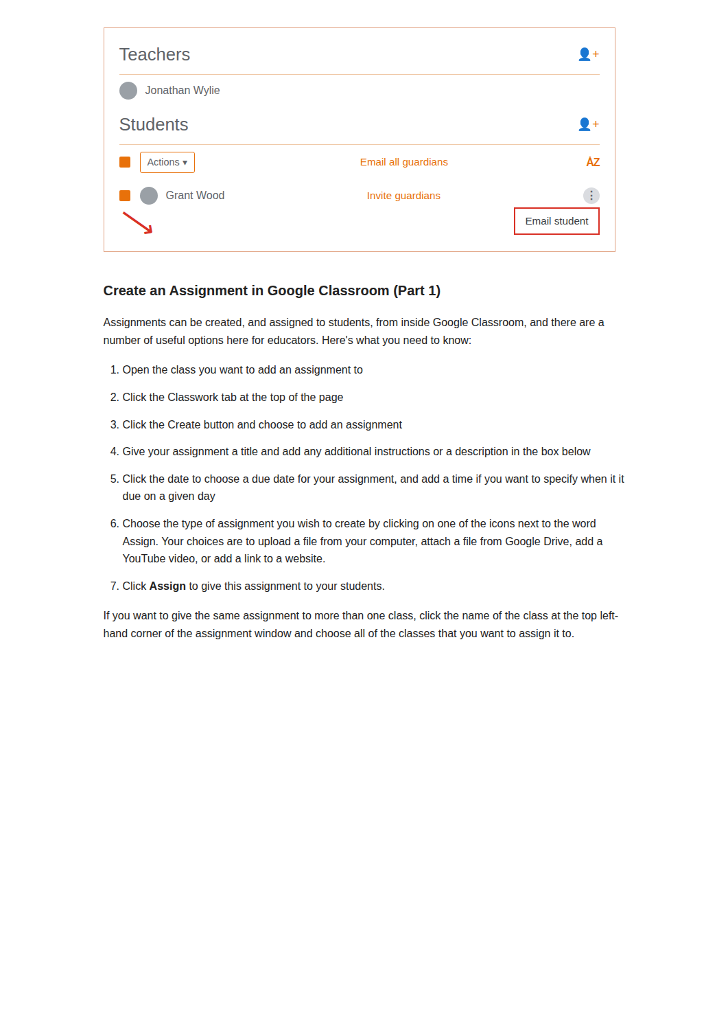Teachers
👤+
Jonathan Wylie
Students
👤+
Actions ▾ Email all guardians ȦZ
Grant Wood Invite guardians ⋮
⟶ Email student
Create an Assignment in Google Classroom (Part 1)
Assignments can be created, and assigned to students, from inside Google Classroom, and there are a number of useful options here for educators. Here's what you need to know:
Open the class you want to add an assignment to
Click the Classwork tab at the top of the page
Click the Create button and choose to add an assignment
Give your assignment a title and add any additional instructions or a description in the box below
Click the date to choose a due date for your assignment, and add a time if you want to specify when it it due on a given day
Choose the type of assignment you wish to create by clicking on one of the icons next to the word Assign. Your choices are to upload a file from your computer, attach a file from Google Drive, add a YouTube video, or add a link to a website.
Click Assign to give this assignment to your students.
If you want to give the same assignment to more than one class, click the name of the class at the top left-hand corner of the assignment window and choose all of the classes that you want to assign it to.